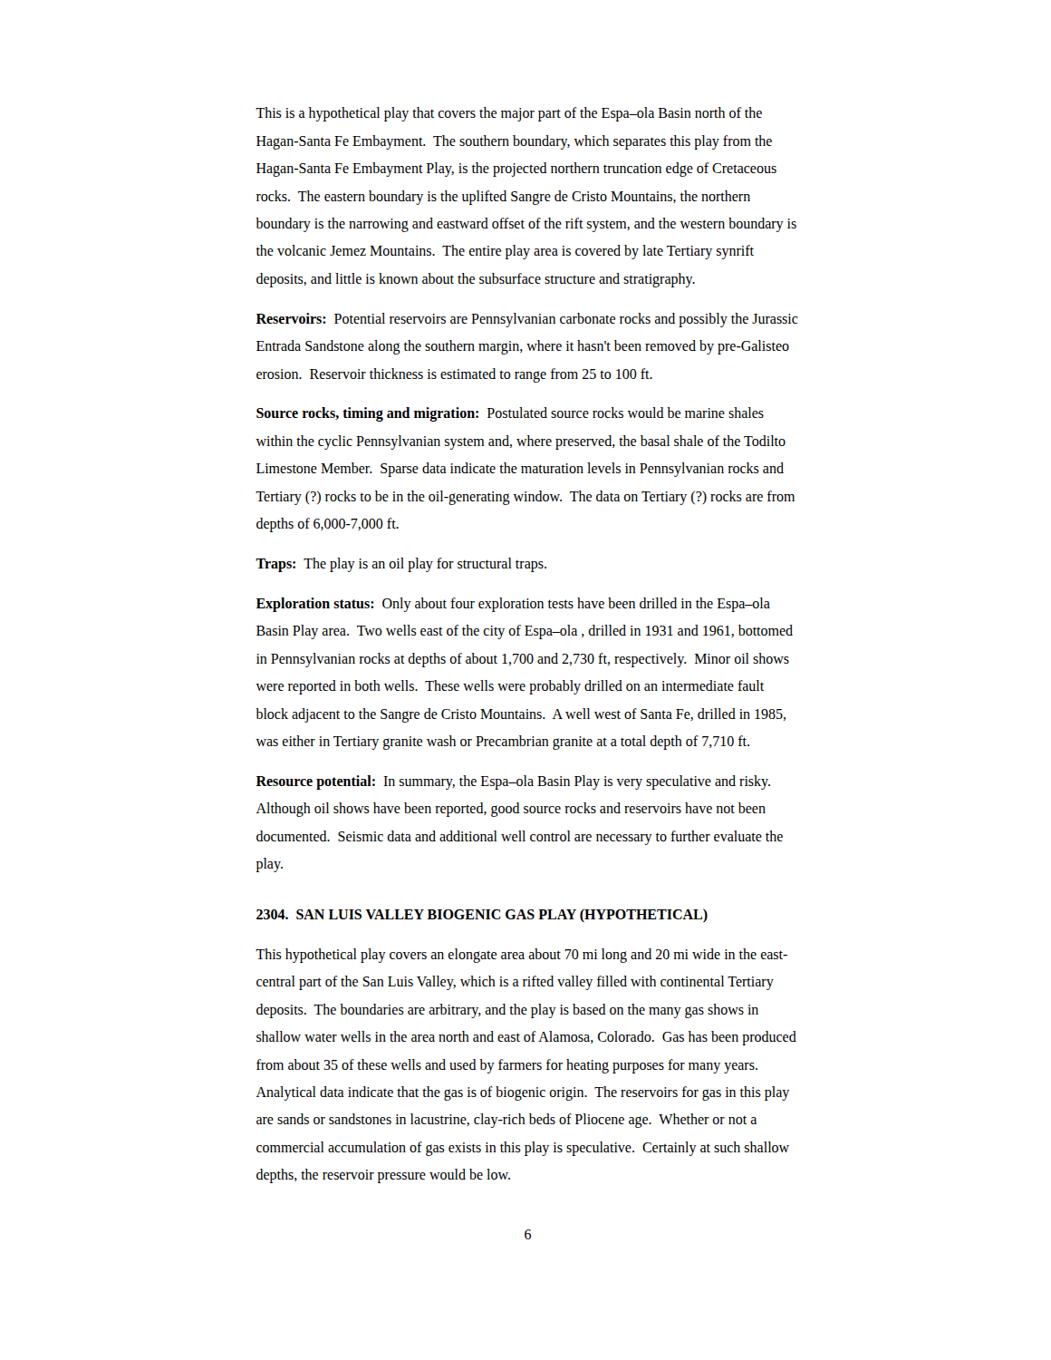This is a hypothetical play that covers the major part of the Espa–ola Basin north of the Hagan-Santa Fe Embayment. The southern boundary, which separates this play from the Hagan-Santa Fe Embayment Play, is the projected northern truncation edge of Cretaceous rocks. The eastern boundary is the uplifted Sangre de Cristo Mountains, the northern boundary is the narrowing and eastward offset of the rift system, and the western boundary is the volcanic Jemez Mountains. The entire play area is covered by late Tertiary synrift deposits, and little is known about the subsurface structure and stratigraphy.
Reservoirs: Potential reservoirs are Pennsylvanian carbonate rocks and possibly the Jurassic Entrada Sandstone along the southern margin, where it hasn't been removed by pre-Galisteo erosion. Reservoir thickness is estimated to range from 25 to 100 ft.
Source rocks, timing and migration: Postulated source rocks would be marine shales within the cyclic Pennsylvanian system and, where preserved, the basal shale of the Todilto Limestone Member. Sparse data indicate the maturation levels in Pennsylvanian rocks and Tertiary (?) rocks to be in the oil-generating window. The data on Tertiary (?) rocks are from depths of 6,000-7,000 ft.
Traps: The play is an oil play for structural traps.
Exploration status: Only about four exploration tests have been drilled in the Espa–ola Basin Play area. Two wells east of the city of Espa–ola , drilled in 1931 and 1961, bottomed in Pennsylvanian rocks at depths of about 1,700 and 2,730 ft, respectively. Minor oil shows were reported in both wells. These wells were probably drilled on an intermediate fault block adjacent to the Sangre de Cristo Mountains. A well west of Santa Fe, drilled in 1985, was either in Tertiary granite wash or Precambrian granite at a total depth of 7,710 ft.
Resource potential: In summary, the Espa–ola Basin Play is very speculative and risky. Although oil shows have been reported, good source rocks and reservoirs have not been documented. Seismic data and additional well control are necessary to further evaluate the play.
2304. SAN LUIS VALLEY BIOGENIC GAS PLAY (HYPOTHETICAL)
This hypothetical play covers an elongate area about 70 mi long and 20 mi wide in the east-central part of the San Luis Valley, which is a rifted valley filled with continental Tertiary deposits. The boundaries are arbitrary, and the play is based on the many gas shows in shallow water wells in the area north and east of Alamosa, Colorado. Gas has been produced from about 35 of these wells and used by farmers for heating purposes for many years. Analytical data indicate that the gas is of biogenic origin. The reservoirs for gas in this play are sands or sandstones in lacustrine, clay-rich beds of Pliocene age. Whether or not a commercial accumulation of gas exists in this play is speculative. Certainly at such shallow depths, the reservoir pressure would be low.
6